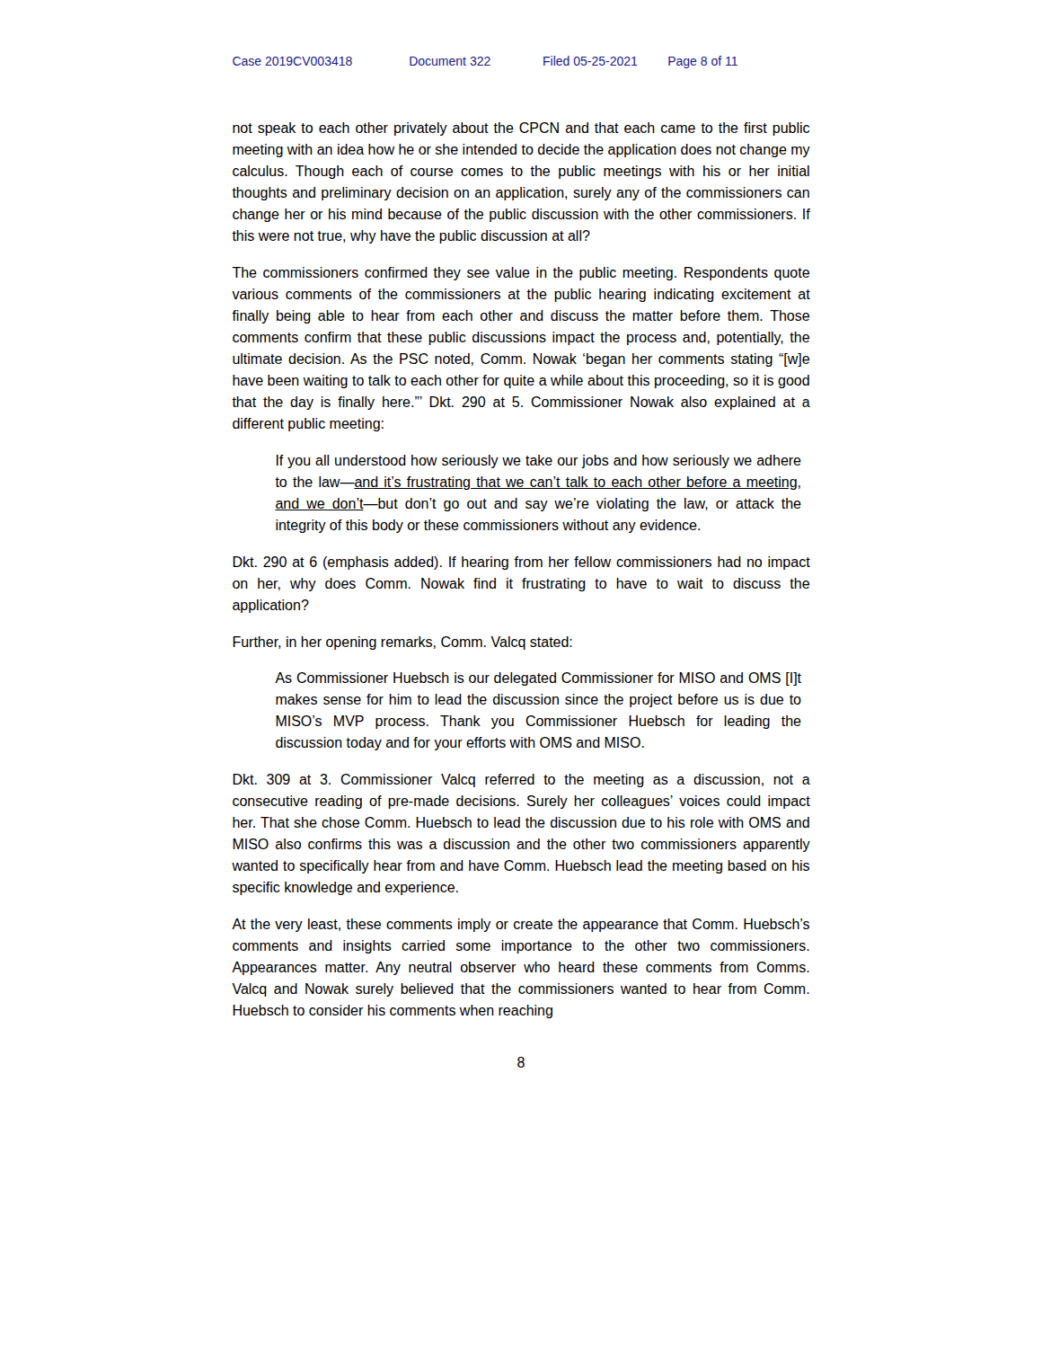Case 2019CV003418 Document 322 Filed 05-25-2021 Page 8 of 11
not speak to each other privately about the CPCN and that each came to the first public meeting with an idea how he or she intended to decide the application does not change my calculus. Though each of course comes to the public meetings with his or her initial thoughts and preliminary decision on an application, surely any of the commissioners can change her or his mind because of the public discussion with the other commissioners. If this were not true, why have the public discussion at all?
The commissioners confirmed they see value in the public meeting. Respondents quote various comments of the commissioners at the public hearing indicating excitement at finally being able to hear from each other and discuss the matter before them. Those comments confirm that these public discussions impact the process and, potentially, the ultimate decision. As the PSC noted, Comm. Nowak ‘began her comments stating “[w]e have been waiting to talk to each other for quite a while about this proceeding, so it is good that the day is finally here.”’ Dkt. 290 at 5. Commissioner Nowak also explained at a different public meeting:
If you all understood how seriously we take our jobs and how seriously we adhere to the law—and it’s frustrating that we can’t talk to each other before a meeting, and we don’t—but don’t go out and say we’re violating the law, or attack the integrity of this body or these commissioners without any evidence.
Dkt. 290 at 6 (emphasis added). If hearing from her fellow commissioners had no impact on her, why does Comm. Nowak find it frustrating to have to wait to discuss the application?
Further, in her opening remarks, Comm. Valcq stated:
As Commissioner Huebsch is our delegated Commissioner for MISO and OMS [I]t makes sense for him to lead the discussion since the project before us is due to MISO’s MVP process. Thank you Commissioner Huebsch for leading the discussion today and for your efforts with OMS and MISO.
Dkt. 309 at 3. Commissioner Valcq referred to the meeting as a discussion, not a consecutive reading of pre-made decisions. Surely her colleagues’ voices could impact her. That she chose Comm. Huebsch to lead the discussion due to his role with OMS and MISO also confirms this was a discussion and the other two commissioners apparently wanted to specifically hear from and have Comm. Huebsch lead the meeting based on his specific knowledge and experience.
At the very least, these comments imply or create the appearance that Comm. Huebsch’s comments and insights carried some importance to the other two commissioners. Appearances matter. Any neutral observer who heard these comments from Comms. Valcq and Nowak surely believed that the commissioners wanted to hear from Comm. Huebsch to consider his comments when reaching
8